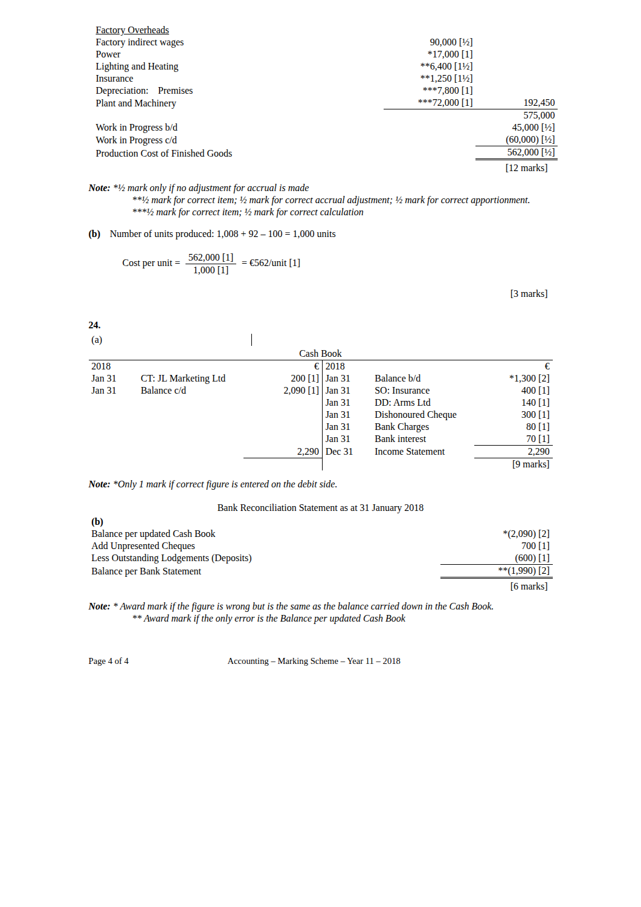| Factory Overheads | | |
| Factory indirect wages | 90,000 [½] | |
| Power | *17,000 [1] | |
| Lighting and Heating | **6,400 [1½] | |
| Insurance | **1,250 [1½] | |
| Depreciation: Premises | ***7,800 [1] | |
| Plant and Machinery | ***72,000 [1] | 192,450 |
| | | 575,000 |
| Work in Progress b/d | | 45,000 [½] |
| Work in Progress c/d | | (60,000) [½] |
| Production Cost of Finished Goods | | 562,000 [½] |
[12 marks]
Note: *½ mark only if no adjustment for accrual is made
**½ mark for correct item; ½ mark for correct accrual adjustment; ½ mark for correct apportionment.
***½ mark for correct item; ½ mark for correct calculation
(b) Number of units produced: 1,008 + 92 – 100 = 1,000 units
Cost per unit = 562,000 [1] 1,000 [1] = €562/unit [1]
[3 marks]
24.
| (a) | | | |
| Cash Book |
| 2018 | | € | 2018 | | € |
| Jan 31 | CT: JL Marketing Ltd | 200 [1] | Jan 31 | Balance b/d | *1,300 [2] |
| Jan 31 | Balance c/d | 2,090 [1] | Jan 31 | SO: Insurance | 400 [1] |
| | | | Jan 31 | DD: Arms Ltd | 140 [1] |
| | | | Jan 31 | Dishonoured Cheque | 300 [1] |
| | | | Jan 31 | Bank Charges | 80 [1] |
| | | | Jan 31 | Bank interest | 70 [1] |
| | | 2,290 | Dec 31 | Income Statement | 2,290 |
| | | | | | [9 marks] |
Note: *Only 1 mark if correct figure is entered on the debit side.
Bank Reconciliation Statement as at 31 January 2018
| (b) | |
| Balance per updated Cash Book | *(2,090) [2] |
| Add Unpresented Cheques | 700 [1] |
| Less Outstanding Lodgements (Deposits) | (600) [1] |
| Balance per Bank Statement | **(1,990) [2] |
[6 marks]
Note: * Award mark if the figure is wrong but is the same as the balance carried down in the Cash Book.
** Award mark if the only error is the Balance per updated Cash Book
Page 4 of 4
Accounting – Marking Scheme – Year 11 – 2018